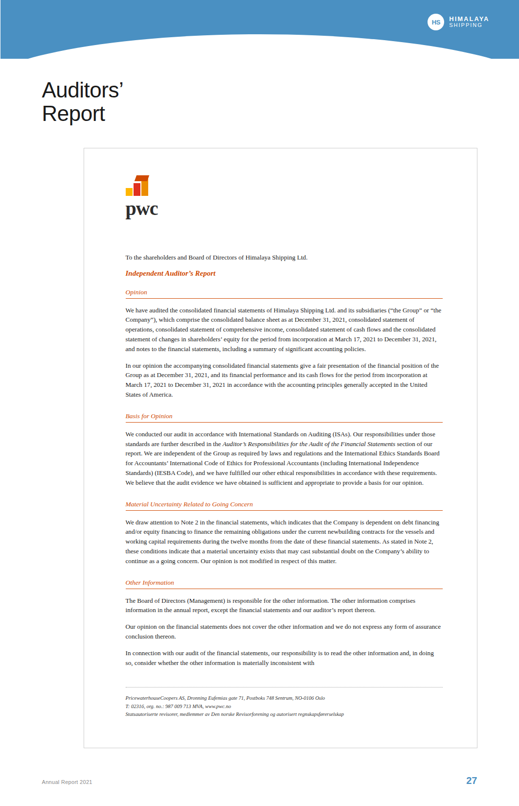HS
HIMALAYA SHIPPING
Auditors’
Report
pwc
To the shareholders and Board of Directors of Himalaya Shipping Ltd.
Independent Auditor’s Report
Opinion
We have audited the consolidated financial statements of Himalaya Shipping Ltd. and its subsidiaries (“the Group” or “the Company”), which comprise the consolidated balance sheet as at December 31, 2021, consolidated statement of operations, consolidated statement of comprehensive income, consolidated statement of cash flows and the consolidated statement of changes in shareholders’ equity for the period from incorporation at March 17, 2021 to December 31, 2021, and notes to the financial statements, including a summary of significant accounting policies.
In our opinion the accompanying consolidated financial statements give a fair presentation of the financial position of the Group as at December 31, 2021, and its financial performance and its cash flows for the period from incorporation at March 17, 2021 to December 31, 2021 in accordance with the accounting principles generally accepted in the United States of America.
Basis for Opinion
We conducted our audit in accordance with International Standards on Auditing (ISAs). Our responsibilities under those standards are further described in the Auditor’s Responsibilities for the Audit of the Financial Statements section of our report. We are independent of the Group as required by laws and regulations and the International Ethics Standards Board for Accountants’ International Code of Ethics for Professional Accountants (including International Independence Standards) (IESBA Code), and we have fulfilled our other ethical responsibilities in accordance with these requirements. We believe that the audit evidence we have obtained is sufficient and appropriate to provide a basis for our opinion.
Material Uncertainty Related to Going Concern
We draw attention to Note 2 in the financial statements, which indicates that the Company is dependent on debt financing and/or equity financing to finance the remaining obligations under the current newbuilding contracts for the vessels and working capital requirements during the twelve months from the date of these financial statements. As stated in Note 2, these conditions indicate that a material uncertainty exists that may cast substantial doubt on the Company’s ability to continue as a going concern. Our opinion is not modified in respect of this matter.
Other Information
The Board of Directors (Management) is responsible for the other information. The other information comprises information in the annual report, except the financial statements and our auditor’s report thereon.
Our opinion on the financial statements does not cover the other information and we do not express any form of assurance conclusion thereon.
In connection with our audit of the financial statements, our responsibility is to read the other information and, in doing so, consider whether the other information is materially inconsistent with
PricewaterhouseCoopers AS, Dronning Eufemias gate 71, Postboks 748 Sentrum, NO-0106 Oslo
T: 02316, org. no.: 987 009 713 MVA, www.pwc.no
Statsautoriserte revisorer, medlemmer av Den norske Revisorforening og autorisert regnskapsførerselskap
Annual Report 2021 27